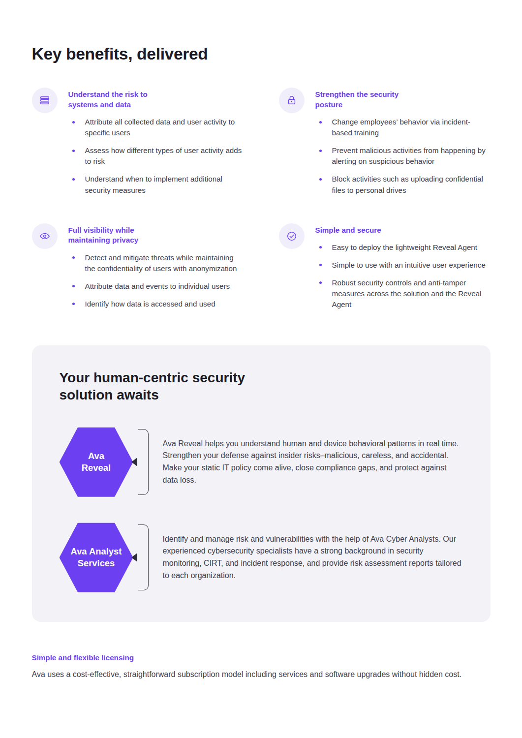Key benefits, delivered
Understand the risk to systems and data
Attribute all collected data and user activity to specific users
Assess how different types of user activity adds to risk
Understand when to implement additional security measures
Strengthen the security posture
Change employees’ behavior via incident-based training
Prevent malicious activities from happening by alerting on suspicious behavior
Block activities such as uploading confidential files to personal drives
Full visibility while maintaining privacy
Detect and mitigate threats while maintaining the confidentiality of users with anonymization
Attribute data and events to individual users
Identify how data is accessed and used
Simple and secure
Easy to deploy the lightweight Reveal Agent
Simple to use with an intuitive user experience
Robust security controls and anti-tamper measures across the solution and the Reveal Agent
Your human-centric security solution awaits
Ava
Reveal
Ava Reveal helps you understand human and device behavioral patterns in real time. Strengthen your defense against insider risks–malicious, careless, and accidental. Make your static IT policy come alive, close compliance gaps, and protect against data loss.
Ava Analyst
Services
Identify and manage risk and vulnerabilities with the help of Ava Cyber Analysts. Our experienced cybersecurity specialists have a strong background in security monitoring, CIRT, and incident response, and provide risk assessment reports tailored to each organization.
Simple and flexible licensing
Ava uses a cost-effective, straightforward subscription model including services and software upgrades without hidden cost.